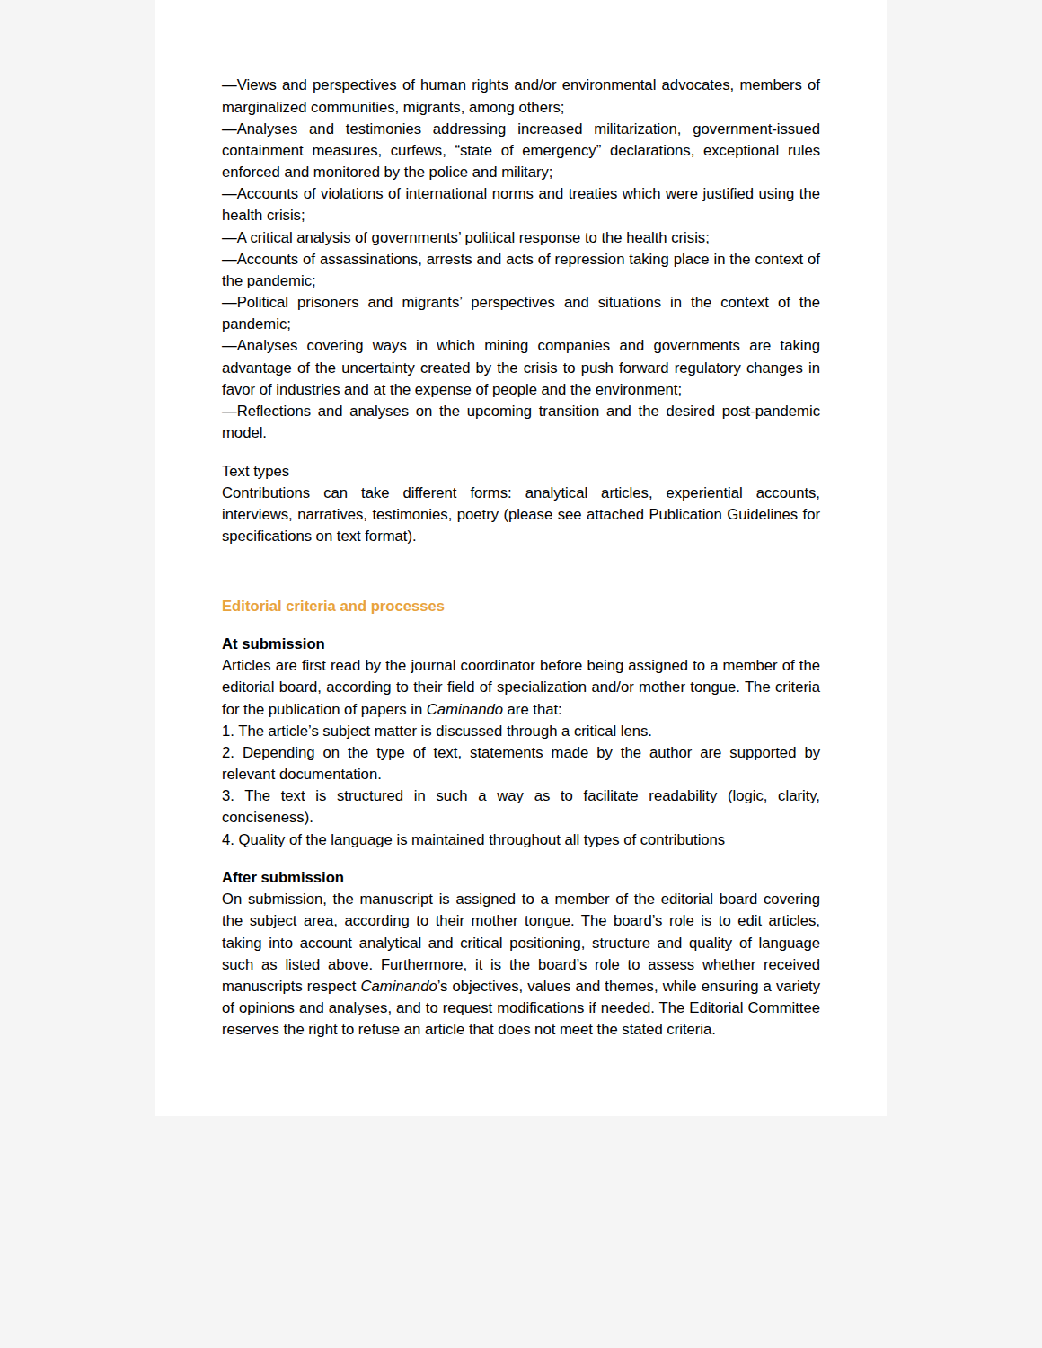—Views and perspectives of human rights and/or environmental advocates, members of marginalized communities, migrants, among others;
—Analyses and testimonies addressing increased militarization, government-issued containment measures, curfews, “state of emergency” declarations, exceptional rules enforced and monitored by the police and military;
—Accounts of violations of international norms and treaties which were justified using the health crisis;
—A critical analysis of governments’ political response to the health crisis;
—Accounts of assassinations, arrests and acts of repression taking place in the context of the pandemic;
—Political prisoners and migrants’ perspectives and situations in the context of the pandemic;
—Analyses covering ways in which mining companies and governments are taking advantage of the uncertainty created by the crisis to push forward regulatory changes in favor of industries and at the expense of people and the environment;
—Reflections and analyses on the upcoming transition and the desired post-pandemic model.
Text types
Contributions can take different forms: analytical articles, experiential accounts, interviews, narratives, testimonies, poetry (please see attached Publication Guidelines for specifications on text format).
Editorial criteria and processes
At submission
Articles are first read by the journal coordinator before being assigned to a member of the editorial board, according to their field of specialization and/or mother tongue. The criteria for the publication of papers in Caminando are that:
1. The article’s subject matter is discussed through a critical lens.
2. Depending on the type of text, statements made by the author are supported by relevant documentation.
3. The text is structured in such a way as to facilitate readability (logic, clarity, conciseness).
4. Quality of the language is maintained throughout all types of contributions
After submission
On submission, the manuscript is assigned to a member of the editorial board covering the subject area, according to their mother tongue. The board’s role is to edit articles, taking into account analytical and critical positioning, structure and quality of language such as listed above. Furthermore, it is the board’s role to assess whether received manuscripts respect Caminando’s objectives, values and themes, while ensuring a variety of opinions and analyses, and to request modifications if needed. The Editorial Committee reserves the right to refuse an article that does not meet the stated criteria.